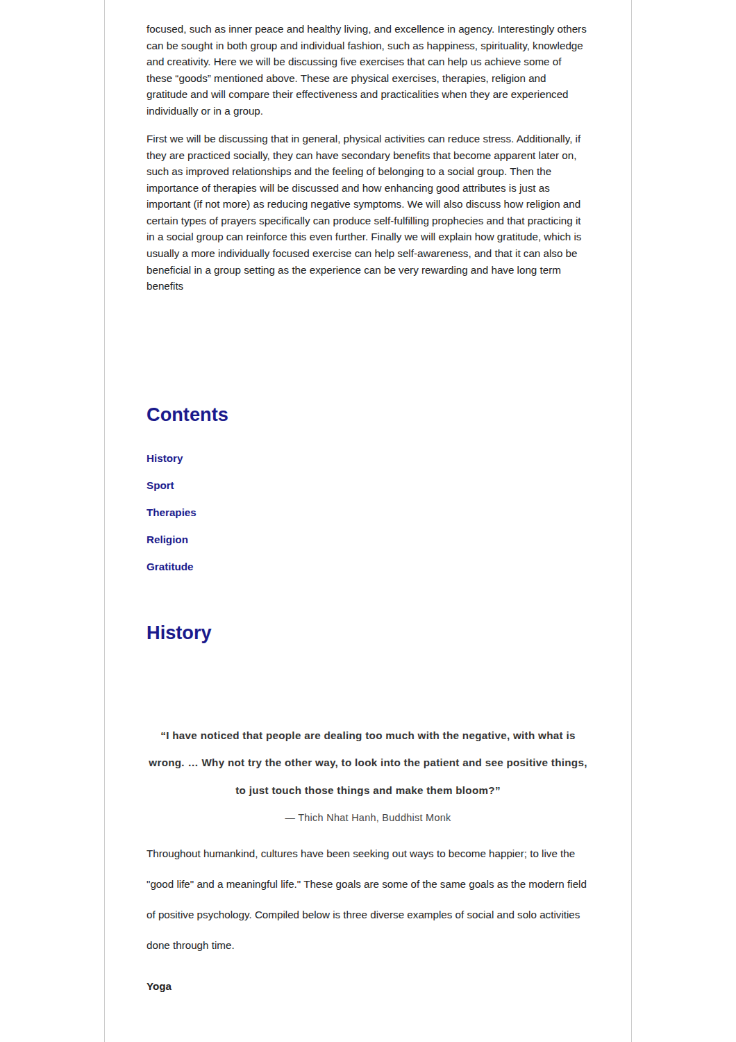focused, such as inner peace and healthy living, and excellence in agency. Interestingly others can be sought in both group and individual fashion, such as happiness, spirituality, knowledge and creativity. Here we will be discussing five exercises that can help us achieve some of these “goods” mentioned above. These are physical exercises, therapies, religion and gratitude and will compare their effectiveness and practicalities when they are experienced individually or in a group.
First we will be discussing that in general, physical activities can reduce stress. Additionally, if they are practiced socially, they can have secondary benefits that become apparent later on, such as improved relationships and the feeling of belonging to a social group. Then the importance of therapies will be discussed and how enhancing good attributes is just as important (if not more) as reducing negative symptoms. We will also discuss how religion and certain types of prayers specifically can produce self-fulfilling prophecies and that practicing it in a social group can reinforce this even further. Finally we will explain how gratitude, which is usually a more individually focused exercise can help self-awareness, and that it can also be beneficial in a group setting as the experience can be very rewarding and have long term benefits
Contents
History Sport Therapies Religion Gratitude
History
“I have noticed that people are dealing too much with the negative, with what is wrong. … Why not try the other way, to look into the patient and see positive things, to just touch those things and make them bloom?” — Thich Nhat Hanh, Buddhist Monk
Throughout humankind, cultures have been seeking out ways to become happier; to live the "good life" and a meaningful life." These goals are some of the same goals as the modern field of positive psychology. Compiled below is three diverse examples of social and solo activities done through time.
Yoga